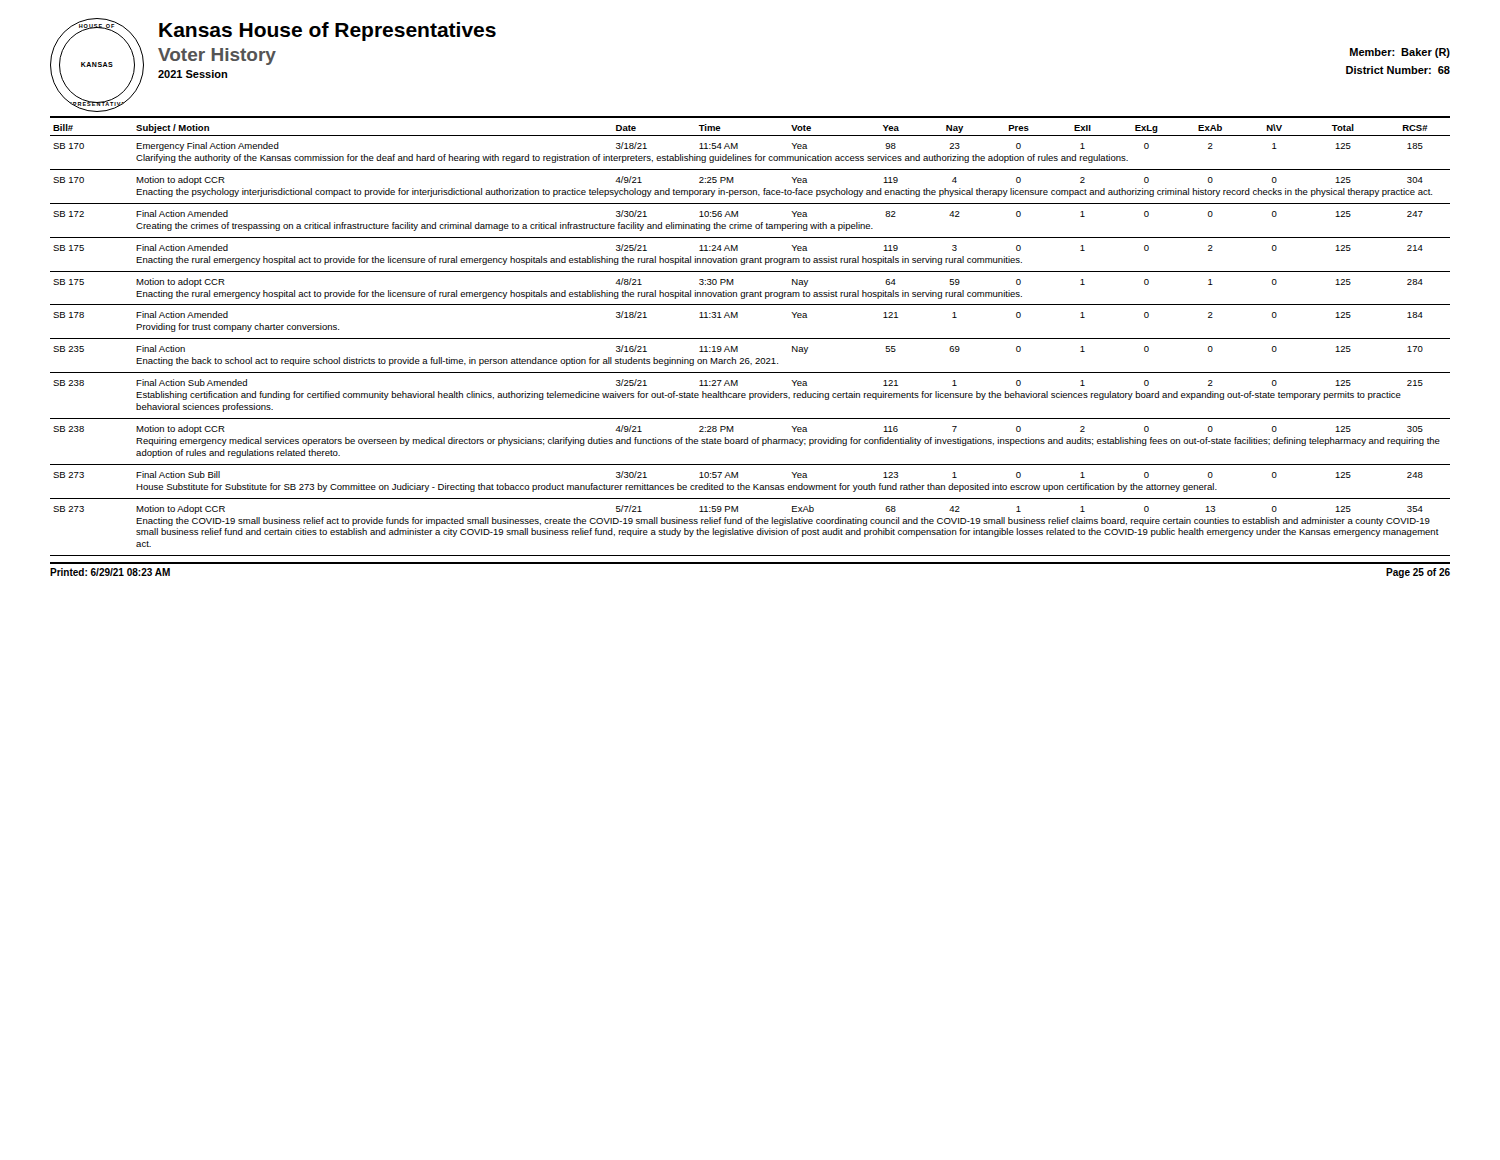HOUSE OF
KANSAS
REPRESENTATIVES
Kansas House of Representatives
Voter History
2021 Session
Member: Baker (R)
District Number: 68
| Bill# | Subject / Motion | Date | Time | Vote | Yea | Nay | Pres | ExII | ExLg | ExAb | N\V | Total | RCS# |
| --- | --- | --- | --- | --- | --- | --- | --- | --- | --- | --- | --- | --- | --- |
| SB 170 | Emergency Final Action Amended | 3/18/21 | 11:54 AM | Yea | 98 | 23 | 0 | 1 | 0 | 2 | 1 | 125 | 185 |
| | Clarifying the authority of the Kansas commission for the deaf and hard of hearing with regard to registration of interpreters, establishing guidelines for communication access services and authorizing the adoption of rules and regulations. |
| SB 170 | Motion to adopt CCR | 4/9/21 | 2:25 PM | Yea | 119 | 4 | 0 | 2 | 0 | 0 | 0 | 125 | 304 |
| | Enacting the psychology interjurisdictional compact to provide for interjurisdictional authorization to practice telepsychology and temporary in-person, face-to-face psychology and enacting the physical therapy licensure compact and authorizing criminal history record checks in the physical therapy practice act. |
| SB 172 | Final Action Amended | 3/30/21 | 10:56 AM | Yea | 82 | 42 | 0 | 1 | 0 | 0 | 0 | 125 | 247 |
| | Creating the crimes of trespassing on a critical infrastructure facility and criminal damage to a critical infrastructure facility and eliminating the crime of tampering with a pipeline. |
| SB 175 | Final Action Amended | 3/25/21 | 11:24 AM | Yea | 119 | 3 | 0 | 1 | 0 | 2 | 0 | 125 | 214 |
| | Enacting the rural emergency hospital act to provide for the licensure of rural emergency hospitals and establishing the rural hospital innovation grant program to assist rural hospitals in serving rural communities. |
| SB 175 | Motion to adopt CCR | 4/8/21 | 3:30 PM | Nay | 64 | 59 | 0 | 1 | 0 | 1 | 0 | 125 | 284 |
| | Enacting the rural emergency hospital act to provide for the licensure of rural emergency hospitals and establishing the rural hospital innovation grant program to assist rural hospitals in serving rural communities. |
| SB 178 | Final Action Amended | 3/18/21 | 11:31 AM | Yea | 121 | 1 | 0 | 1 | 0 | 2 | 0 | 125 | 184 |
| | Providing for trust company charter conversions. |
| SB 235 | Final Action | 3/16/21 | 11:19 AM | Nay | 55 | 69 | 0 | 1 | 0 | 0 | 0 | 125 | 170 |
| | Enacting the back to school act to require school districts to provide a full-time, in person attendance option for all students beginning on March 26, 2021. |
| SB 238 | Final Action Sub Amended | 3/25/21 | 11:27 AM | Yea | 121 | 1 | 0 | 1 | 0 | 2 | 0 | 125 | 215 |
| | Establishing certification and funding for certified community behavioral health clinics, authorizing telemedicine waivers for out-of-state healthcare providers, reducing certain requirements for licensure by the behavioral sciences regulatory board and expanding out-of-state temporary permits to practice behavioral sciences professions. |
| SB 238 | Motion to adopt CCR | 4/9/21 | 2:28 PM | Yea | 116 | 7 | 0 | 2 | 0 | 0 | 0 | 125 | 305 |
| | Requiring emergency medical services operators be overseen by medical directors or physicians; clarifying duties and functions of the state board of pharmacy; providing for confidentiality of investigations, inspections and audits; establishing fees on out-of-state facilities; defining telepharmacy and requiring the adoption of rules and regulations related thereto. |
| SB 273 | Final Action Sub Bill | 3/30/21 | 10:57 AM | Yea | 123 | 1 | 0 | 1 | 0 | 0 | 0 | 125 | 248 |
| | House Substitute for Substitute for SB 273 by Committee on Judiciary - Directing that tobacco product manufacturer remittances be credited to the Kansas endowment for youth fund rather than deposited into escrow upon certification by the attorney general. |
| SB 273 | Motion to Adopt CCR | 5/7/21 | 11:59 PM | ExAb | 68 | 42 | 1 | 1 | 0 | 13 | 0 | 125 | 354 |
| | Enacting the COVID-19 small business relief act to provide funds for impacted small businesses, create the COVID-19 small business relief fund of the legislative coordinating council and the COVID-19 small business relief claims board, require certain counties to establish and administer a county COVID-19 small business relief fund and certain cities to establish and administer a city COVID-19 small business relief fund, require a study by the legislative division of post audit and prohibit compensation for intangible losses related to the COVID-19 public health emergency under the Kansas emergency management act. |
Printed: 6/29/21 08:23 AM
Page 25 of 26